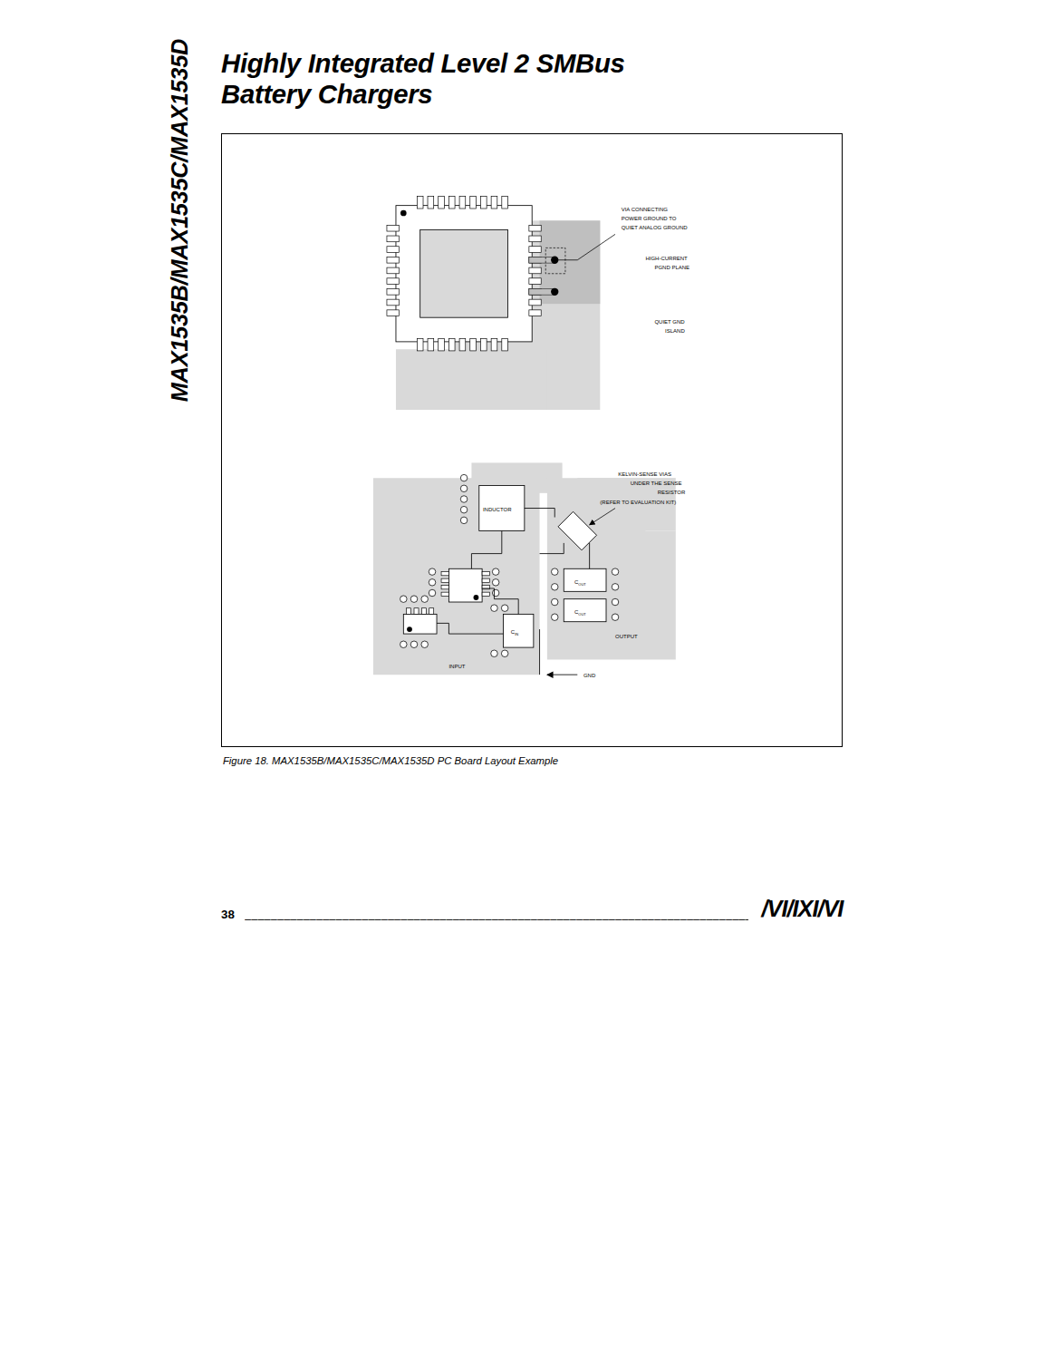MAX1535B/MAX1535C/MAX1535D
Highly Integrated Level 2 SMBus
Battery Chargers
VIA CONNECTING POWER GROUND TO QUIET ANALOG GROUND HIGH-CURRENT PGND PLANE QUIET GND ISLAND INDUCTOR KELVIN-SENSE VIAS UNDER THE SENSE RESISTOR (REFER TO EVALUATION KIT) COUT COUT CIN INPUT OUTPUT GND
Figure 18. MAX1535B/MAX1535C/MAX1535D PC Board Layout Example
38 ______________________________________________________________________________________________ /VI/IXI/VI